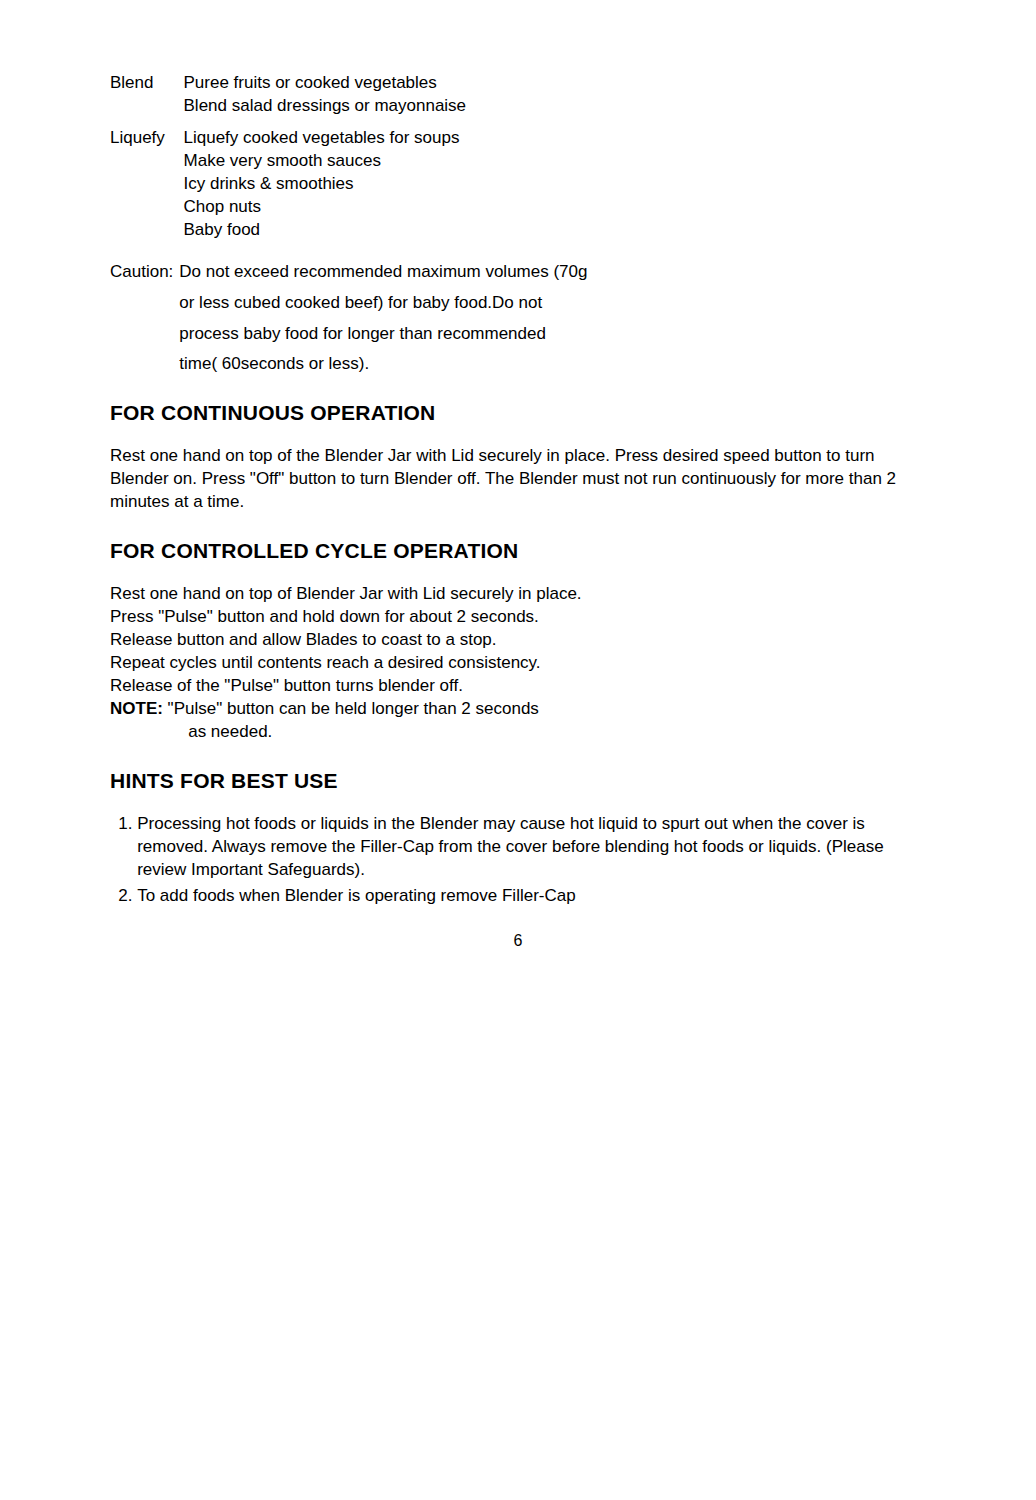| Blend | Puree fruits or cooked vegetables Blend salad dressings or mayonnaise |
| Liquefy | Liquefy cooked vegetables for soups Make very smooth sauces Icy drinks & smoothies Chop nuts Baby food |
Caution:
Do not exceed recommended maximum volumes (70g
or less cubed cooked beef) for baby food.Do not
process baby food for longer than recommended
time( 60seconds or less).
FOR CONTINUOUS OPERATION
Rest one hand on top of the Blender Jar with Lid securely in place. Press desired speed button to turn Blender on. Press "Off" button to turn Blender off. The Blender must not run continuously for more than 2 minutes at a time.
FOR CONTROLLED CYCLE OPERATION
Rest one hand on top of Blender Jar with Lid securely in place.
Press "Pulse" button and hold down for about 2 seconds.
Release button and allow Blades to coast to a stop.
Repeat cycles until contents reach a desired consistency.
Release of the "Pulse" button turns blender off.
NOTE: "Pulse" button can be held longer than 2 seconds
as needed.
HINTS FOR BEST USE
Processing hot foods or liquids in the Blender may cause hot liquid to spurt out when the cover is removed. Always remove the Filler-Cap from the cover before blending hot foods or liquids. (Please review Important Safeguards).
To add foods when Blender is operating remove Filler-Cap
6